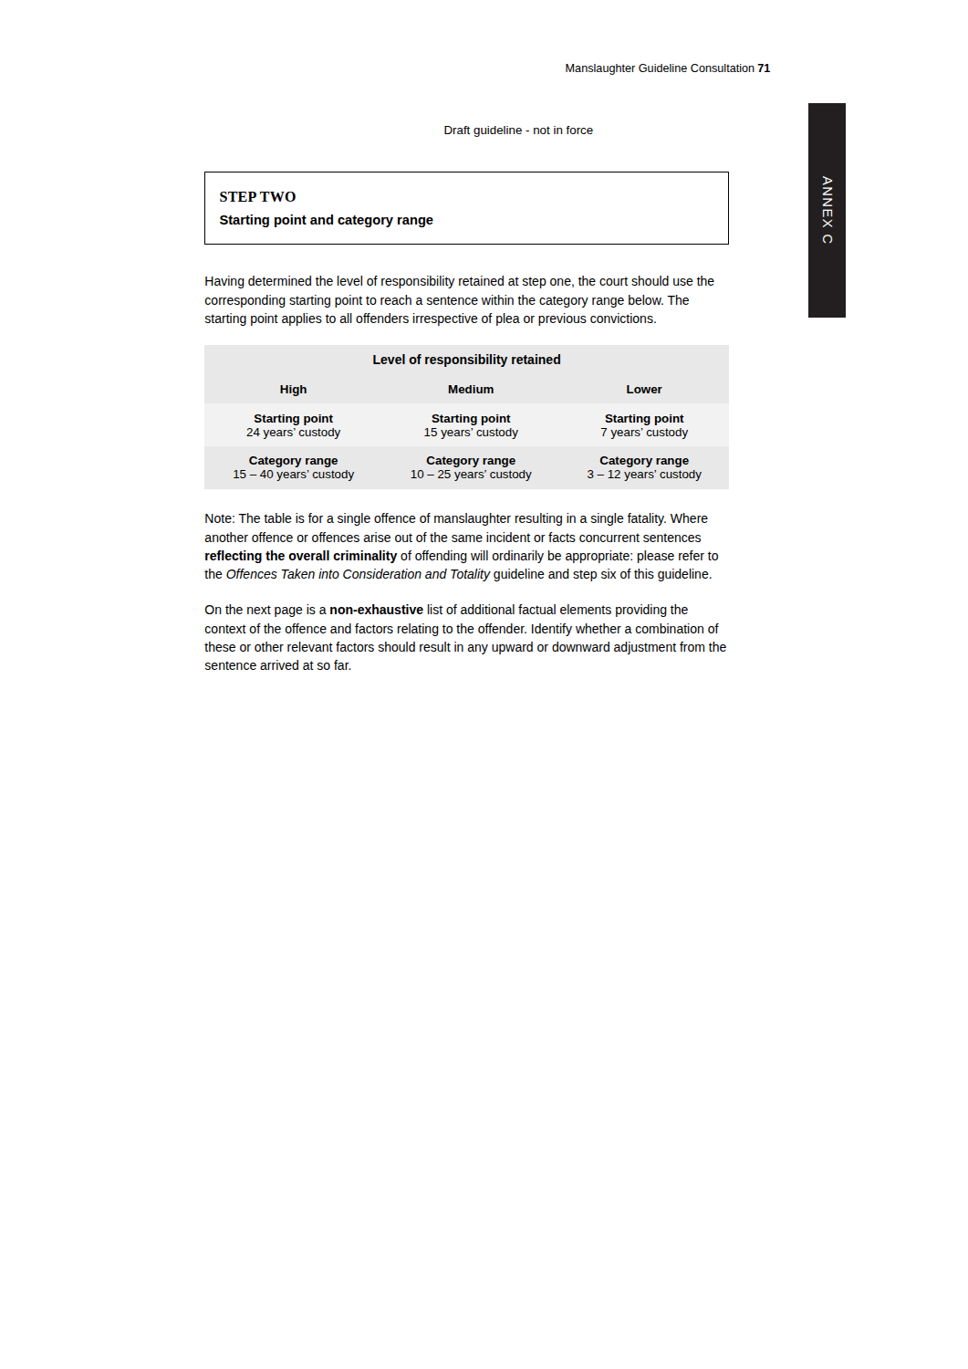ANNEX C
Manslaughter Guideline Consultation71
Draft guideline - not in force
STEP TWO
Starting point and category range
Having determined the level of responsibility retained at step one, the court should use the corresponding starting point to reach a sentence within the category range below. The starting point applies to all offenders irrespective of plea or previous convictions.
| Level of responsibility retained |
| High | Medium | Lower |
| Starting point 24 years’ custody | Starting point 15 years’ custody | Starting point 7 years’ custody |
| Category range 15 – 40 years’ custody | Category range 10 – 25 years’ custody | Category range 3 – 12 years’ custody |
Note: The table is for a single offence of manslaughter resulting in a single fatality. Where another offence or offences arise out of the same incident or facts concurrent sentences reflecting the overall criminality of offending will ordinarily be appropriate: please refer to the Offences Taken into Consideration and Totality guideline and step six of this guideline.
On the next page is a non-exhaustive list of additional factual elements providing the context of the offence and factors relating to the offender. Identify whether a combination of these or other relevant factors should result in any upward or downward adjustment from the sentence arrived at so far.